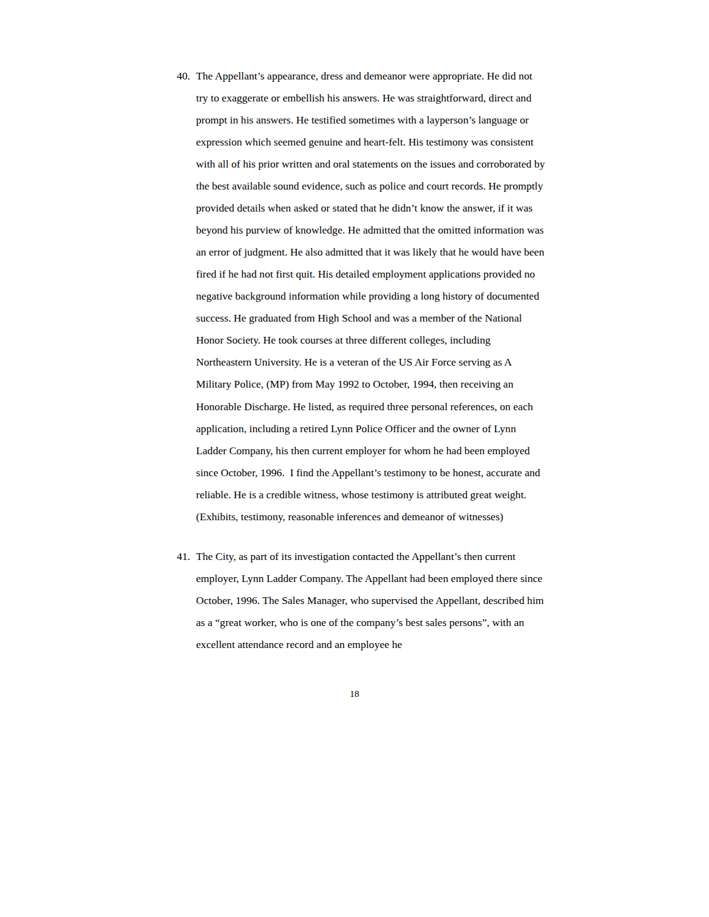The Appellant’s appearance, dress and demeanor were appropriate. He did not try to exaggerate or embellish his answers. He was straightforward, direct and prompt in his answers. He testified sometimes with a layperson’s language or expression which seemed genuine and heart-felt. His testimony was consistent with all of his prior written and oral statements on the issues and corroborated by the best available sound evidence, such as police and court records. He promptly provided details when asked or stated that he didn’t know the answer, if it was beyond his purview of knowledge. He admitted that the omitted information was an error of judgment. He also admitted that it was likely that he would have been fired if he had not first quit. His detailed employment applications provided no negative background information while providing a long history of documented success. He graduated from High School and was a member of the National Honor Society. He took courses at three different colleges, including Northeastern University. He is a veteran of the US Air Force serving as A Military Police, (MP) from May 1992 to October, 1994, then receiving an Honorable Discharge. He listed, as required three personal references, on each application, including a retired Lynn Police Officer and the owner of Lynn Ladder Company, his then current employer for whom he had been employed since October, 1996. I find the Appellant’s testimony to be honest, accurate and reliable. He is a credible witness, whose testimony is attributed great weight. (Exhibits, testimony, reasonable inferences and demeanor of witnesses)
The City, as part of its investigation contacted the Appellant’s then current employer, Lynn Ladder Company. The Appellant had been employed there since October, 1996. The Sales Manager, who supervised the Appellant, described him as a “great worker, who is one of the company’s best sales persons”, with an excellent attendance record and an employee he
18